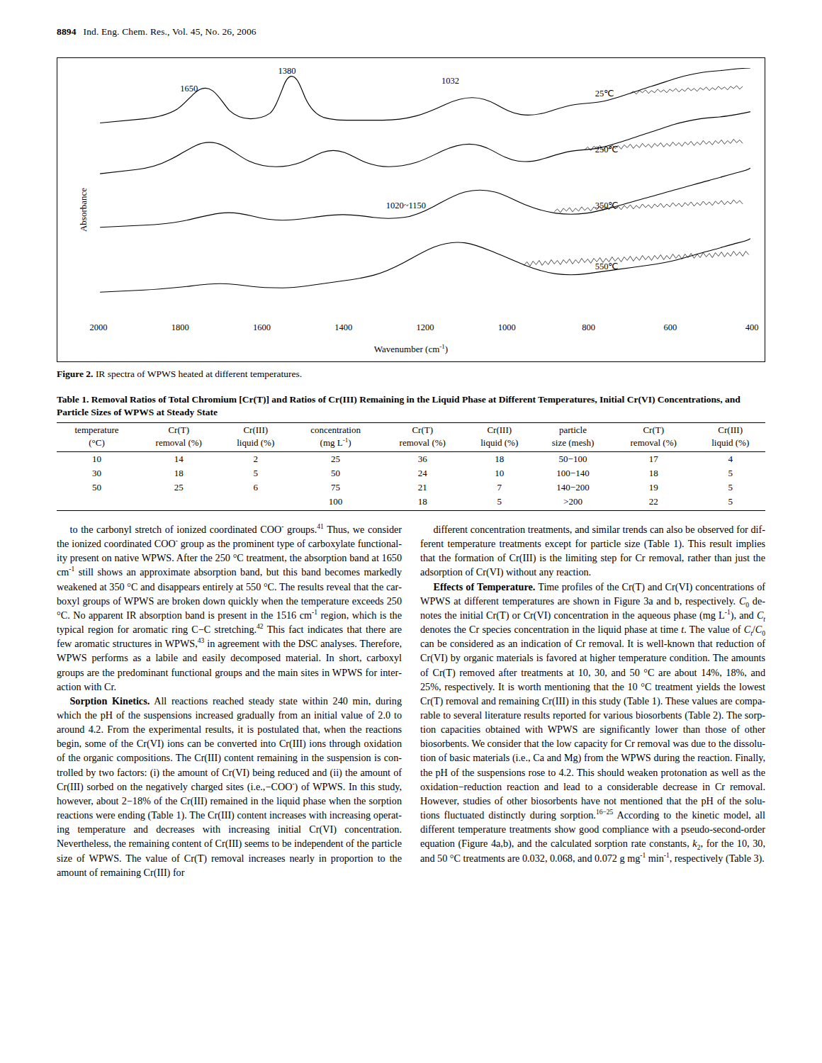8894 Ind. Eng. Chem. Res., Vol. 45, No. 26, 2006
Absorbance
1650 1380 1032 1020~1150 25℃ 250℃ 350℃ 550℃
2000 1800 1600 1400 1200 1000 800 600 400
Wavenumber (cm-1)
Figure 2. IR spectra of WPWS heated at different temperatures.
Table 1. Removal Ratios of Total Chromium [Cr(T)] and Ratios of Cr(III) Remaining in the Liquid Phase at Different Temperatures, Initial Cr(VI) Concentrations, and Particle Sizes of WPWS at Steady State
| temperature (°C) | Cr(T) removal (%) | Cr(III) liquid (%) | concentration (mg L -1 ) | Cr(T) removal (%) | Cr(III) liquid (%) | particle size (mesh) | Cr(T) removal (%) | Cr(III) liquid (%) |
| --- | --- | --- | --- | --- | --- | --- | --- | --- |
| 10 | 14 | 2 | 25 | 36 | 18 | 50−100 | 17 | 4 |
| 30 | 18 | 5 | 50 | 24 | 10 | 100−140 | 18 | 5 |
| 50 | 25 | 6 | 75 | 21 | 7 | 140−200 | 19 | 5 |
| | | | 100 | 18 | 5 | >200 | 22 | 5 |
to the carbonyl stretch of ionized coordinated COO- groups.41 Thus, we consider the ionized coordinated COO- group as the prominent type of carboxylate functionality present on native WPWS. After the 250 °C treatment, the absorption band at 1650 cm-1 still shows an approximate absorption band, but this band becomes markedly weakened at 350 °C and disappears entirely at 550 °C. The results reveal that the carboxyl groups of WPWS are broken down quickly when the temperature exceeds 250 °C. No apparent IR absorption band is present in the 1516 cm-1 region, which is the typical region for aromatic ring C−C stretching.42 This fact indicates that there are few aromatic structures in WPWS,43 in agreement with the DSC analyses. Therefore, WPWS performs as a labile and easily decomposed material. In short, carboxyl groups are the predominant functional groups and the main sites in WPWS for interaction with Cr.
Sorption Kinetics. All reactions reached steady state within 240 min, during which the pH of the suspensions increased gradually from an initial value of 2.0 to around 4.2. From the experimental results, it is postulated that, when the reactions begin, some of the Cr(VI) ions can be converted into Cr(III) ions through oxidation of the organic compositions. The Cr(III) content remaining in the suspension is controlled by two factors: (i) the amount of Cr(VI) being reduced and (ii) the amount of Cr(III) sorbed on the negatively charged sites (i.e.,−COO-) of WPWS. In this study, however, about 2−18% of the Cr(III) remained in the liquid phase when the sorption reactions were ending (Table 1). The Cr(III) content increases with increasing operating temperature and decreases with increasing initial Cr(VI) concentration. Nevertheless, the remaining content of Cr(III) seems to be independent of the particle size of WPWS. The value of Cr(T) removal increases nearly in proportion to the amount of remaining Cr(III) for
different concentration treatments, and similar trends can also be observed for different temperature treatments except for particle size (Table 1). This result implies that the formation of Cr(III) is the limiting step for Cr removal, rather than just the adsorption of Cr(VI) without any reaction.
Effects of Temperature. Time profiles of the Cr(T) and Cr(VI) concentrations of WPWS at different temperatures are shown in Figure 3a and b, respectively. C0 denotes the initial Cr(T) or Cr(VI) concentration in the aqueous phase (mg L-1), and Ct denotes the Cr species concentration in the liquid phase at time t. The value of Ct/C0 can be considered as an indication of Cr removal. It is well-known that reduction of Cr(VI) by organic materials is favored at higher temperature condition. The amounts of Cr(T) removed after treatments at 10, 30, and 50 °C are about 14%, 18%, and 25%, respectively. It is worth mentioning that the 10 °C treatment yields the lowest Cr(T) removal and remaining Cr(III) in this study (Table 1). These values are comparable to several literature results reported for various biosorbents (Table 2). The sorption capacities obtained with WPWS are significantly lower than those of other biosorbents. We consider that the low capacity for Cr removal was due to the dissolution of basic materials (i.e., Ca and Mg) from the WPWS during the reaction. Finally, the pH of the suspensions rose to 4.2. This should weaken protonation as well as the oxidation−reduction reaction and lead to a considerable decrease in Cr removal. However, studies of other biosorbents have not mentioned that the pH of the solutions fluctuated distinctly during sorption.16−25 According to the kinetic model, all different temperature treatments show good compliance with a pseudo-second-order equation (Figure 4a,b), and the calculated sorption rate constants, k2, for the 10, 30, and 50 °C treatments are 0.032, 0.068, and 0.072 g mg-1 min-1, respectively (Table 3).